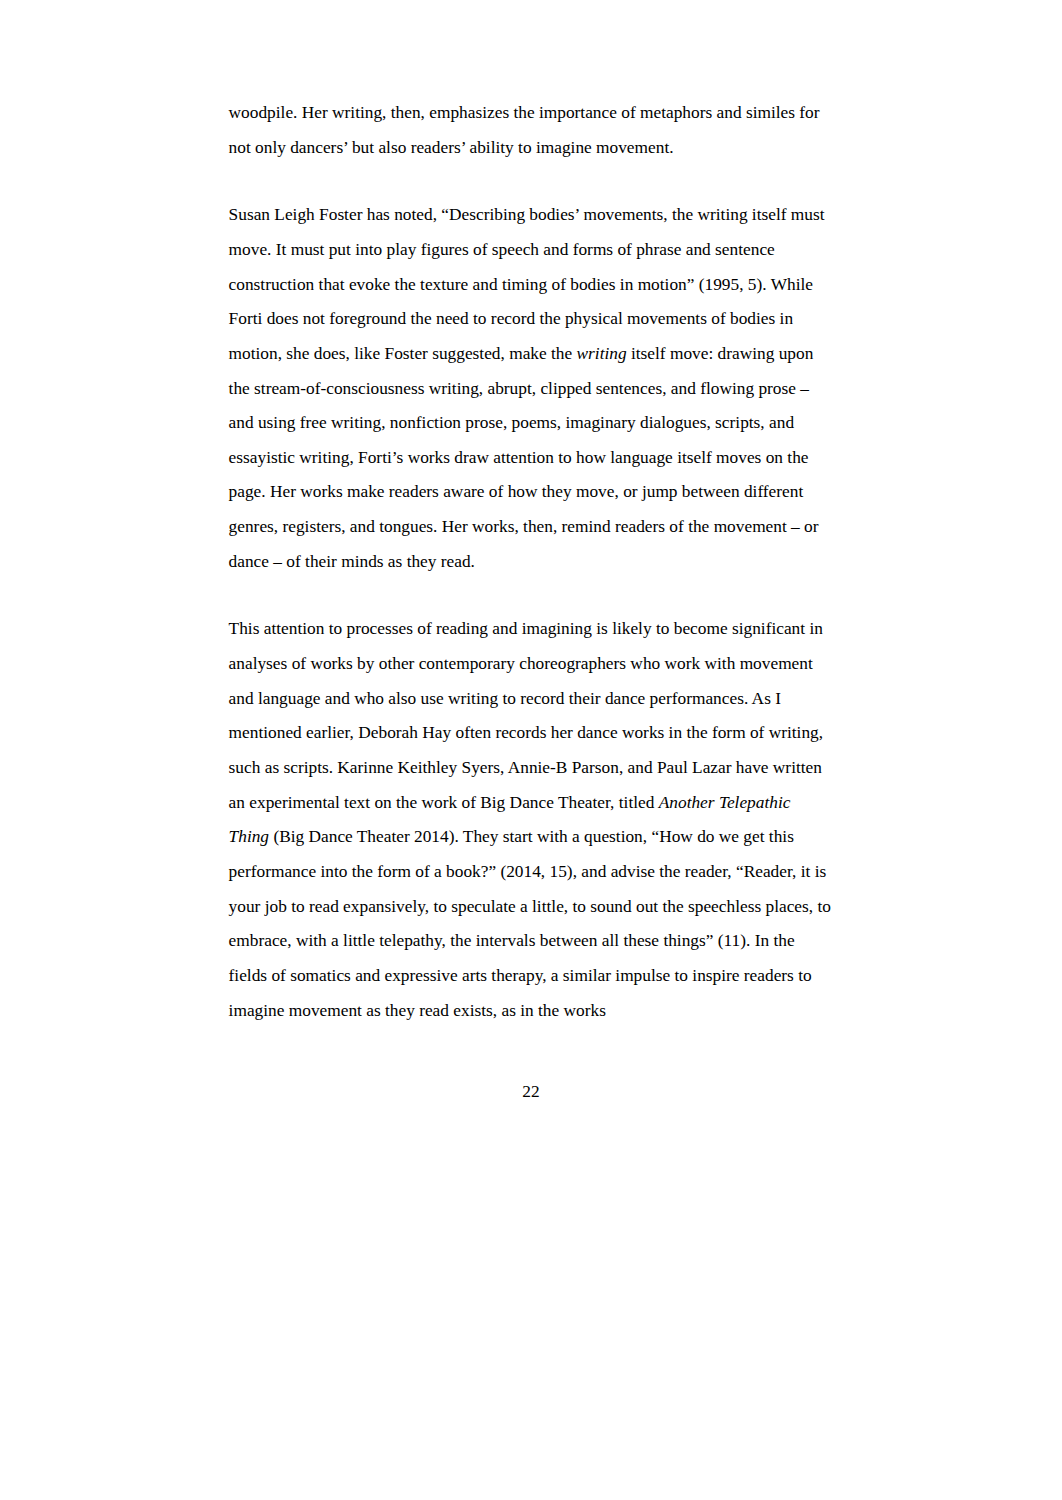woodpile. Her writing, then, emphasizes the importance of metaphors and similes for not only dancers’ but also readers’ ability to imagine movement.
Susan Leigh Foster has noted, “Describing bodies’ movements, the writing itself must move. It must put into play figures of speech and forms of phrase and sentence construction that evoke the texture and timing of bodies in motion” (1995, 5). While Forti does not foreground the need to record the physical movements of bodies in motion, she does, like Foster suggested, make the writing itself move: drawing upon the stream-of-consciousness writing, abrupt, clipped sentences, and flowing prose – and using free writing, nonfiction prose, poems, imaginary dialogues, scripts, and essayistic writing, Forti’s works draw attention to how language itself moves on the page. Her works make readers aware of how they move, or jump between different genres, registers, and tongues. Her works, then, remind readers of the movement – or dance – of their minds as they read.
This attention to processes of reading and imagining is likely to become significant in analyses of works by other contemporary choreographers who work with movement and language and who also use writing to record their dance performances. As I mentioned earlier, Deborah Hay often records her dance works in the form of writing, such as scripts. Karinne Keithley Syers, Annie-B Parson, and Paul Lazar have written an experimental text on the work of Big Dance Theater, titled Another Telepathic Thing (Big Dance Theater 2014). They start with a question, “How do we get this performance into the form of a book?” (2014, 15), and advise the reader, “Reader, it is your job to read expansively, to speculate a little, to sound out the speechless places, to embrace, with a little telepathy, the intervals between all these things” (11). In the fields of somatics and expressive arts therapy, a similar impulse to inspire readers to imagine movement as they read exists, as in the works
22